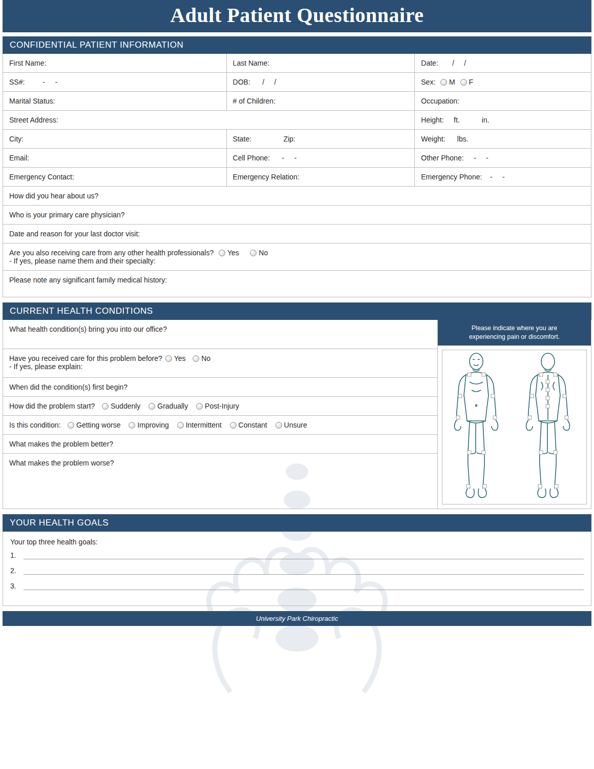Adult Patient Questionnaire
CONFIDENTIAL PATIENT INFORMATION
| First Name: | Last Name: | Date: / / |
| SS#: - - | DOB: / / | Sex: M F |
| Marital Status: | # of Children: | Occupation: |
| Street Address: | Height: ft. in. |
| City: | State: Zip: | Weight: lbs. |
| Email: | Cell Phone: - - | Other Phone: - - |
| Emergency Contact: | Emergency Relation: | Emergency Phone: - - |
| How did you hear about us? |
| Who is your primary care physician? |
| Date and reason for your last doctor visit: |
| Are you also receiving care from any other health professionals? Yes No - If yes, please name them and their specialty: |
| Please note any significant family medical history: |
CURRENT HEALTH CONDITIONS
| What health condition(s) bring you into our office? |
| Have you received care for this problem before? Yes No - If yes, please explain: |
| When did the condition(s) first begin? |
| How did the problem start? Suddenly Gradually Post-Injury |
| Is this condition: Getting worse Improving Intermittent Constant Unsure |
| What makes the problem better? |
| What makes the problem worse? |
Please indicate where you are
experiencing pain or discomfort.
YOUR HEALTH GOALS
Your top three health goals:
1.
2.
3.
University Park Chiropractic